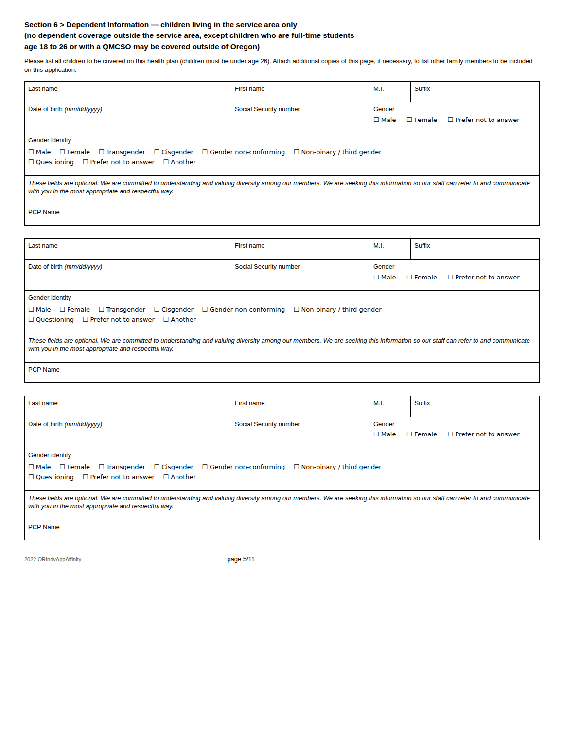Section 6 > Dependent Information — children living in the service area only
(no dependent coverage outside the service area, except children who are full-time students
age 18 to 26 or with a QMCSO may be covered outside of Oregon)
Please list all children to be covered on this health plan (children must be under age 26). Attach additional copies of this page, if necessary, to list other family members to be included on this application.
| Last name | First name | M.I. | Suffix |
| Date of birth (mm/dd/yyyy) | Social Security number | Gender ☐ Male ☐ Female ☐ Prefer not to answer |
| Gender identity ☐ Male ☐ Female ☐ Transgender ☐ Cisgender ☐ Gender non-conforming ☐ Non-binary / third gender ☐ Questioning ☐ Prefer not to answer ☐ Another |
| These fields are optional. We are committed to understanding and valuing diversity among our members. We are seeking this information so our staff can refer to and communicate with you in the most appropriate and respectful way. |
| PCP Name |
| Last name | First name | M.I. | Suffix |
| Date of birth (mm/dd/yyyy) | Social Security number | Gender ☐ Male ☐ Female ☐ Prefer not to answer |
| Gender identity ☐ Male ☐ Female ☐ Transgender ☐ Cisgender ☐ Gender non-conforming ☐ Non-binary / third gender ☐ Questioning ☐ Prefer not to answer ☐ Another |
| These fields are optional. We are committed to understanding and valuing diversity among our members. We are seeking this information so our staff can refer to and communicate with you in the most appropriate and respectful way. |
| PCP Name |
| Last name | First name | M.I. | Suffix |
| Date of birth (mm/dd/yyyy) | Social Security number | Gender ☐ Male ☐ Female ☐ Prefer not to answer |
| Gender identity ☐ Male ☐ Female ☐ Transgender ☐ Cisgender ☐ Gender non-conforming ☐ Non-binary / third gender ☐ Questioning ☐ Prefer not to answer ☐ Another |
| These fields are optional. We are committed to understanding and valuing diversity among our members. We are seeking this information so our staff can refer to and communicate with you in the most appropriate and respectful way. |
| PCP Name |
2022 ORIndvAppAffinity page 5/11